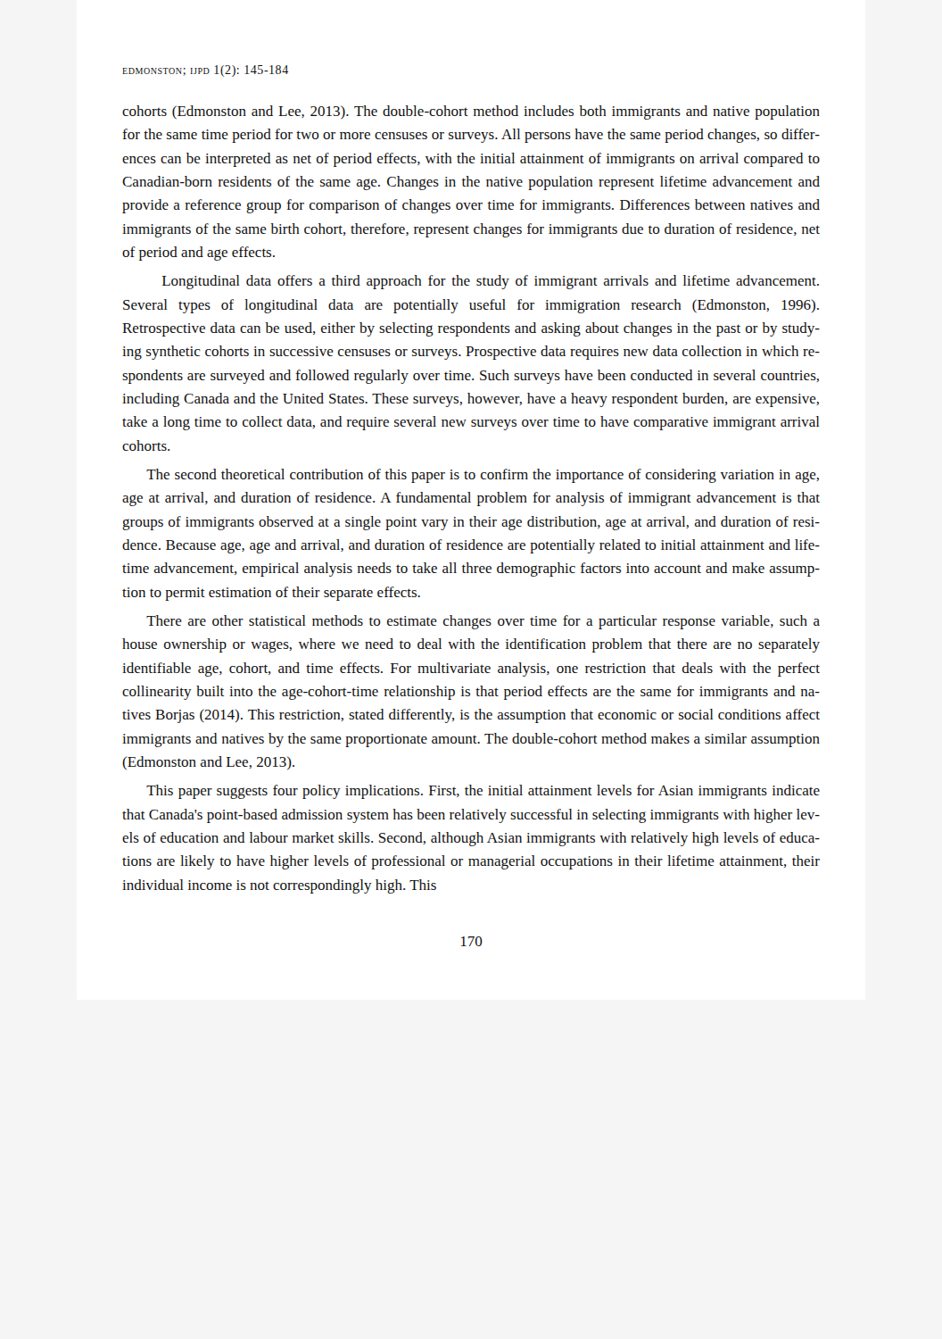Edmonston; IJPD 1(2): 145-184
cohorts (Edmonston and Lee, 2013). The double-cohort method includes both immigrants and native population for the same time period for two or more censuses or surveys. All persons have the same period changes, so differences can be interpreted as net of period effects, with the initial attainment of immigrants on arrival compared to Canadian-born residents of the same age. Changes in the native population represent lifetime advancement and provide a reference group for comparison of changes over time for immigrants. Differences between natives and immigrants of the same birth cohort, therefore, represent changes for immigrants due to duration of residence, net of period and age effects.
Longitudinal data offers a third approach for the study of immigrant arrivals and lifetime advancement. Several types of longitudinal data are potentially useful for immigration research (Edmonston, 1996). Retrospective data can be used, either by selecting respondents and asking about changes in the past or by studying synthetic cohorts in successive censuses or surveys. Prospective data requires new data collection in which respondents are surveyed and followed regularly over time. Such surveys have been conducted in several countries, including Canada and the United States. These surveys, however, have a heavy respondent burden, are expensive, take a long time to collect data, and require several new surveys over time to have comparative immigrant arrival cohorts.
The second theoretical contribution of this paper is to confirm the importance of considering variation in age, age at arrival, and duration of residence. A fundamental problem for analysis of immigrant advancement is that groups of immigrants observed at a single point vary in their age distribution, age at arrival, and duration of residence. Because age, age and arrival, and duration of residence are potentially related to initial attainment and lifetime advancement, empirical analysis needs to take all three demographic factors into account and make assumption to permit estimation of their separate effects.
There are other statistical methods to estimate changes over time for a particular response variable, such a house ownership or wages, where we need to deal with the identification problem that there are no separately identifiable age, cohort, and time effects. For multivariate analysis, one restriction that deals with the perfect collinearity built into the age-cohort-time relationship is that period effects are the same for immigrants and natives Borjas (2014). This restriction, stated differently, is the assumption that economic or social conditions affect immigrants and natives by the same proportionate amount. The double-cohort method makes a similar assumption (Edmonston and Lee, 2013).
This paper suggests four policy implications. First, the initial attainment levels for Asian immigrants indicate that Canada's point-based admission system has been relatively successful in selecting immigrants with higher levels of education and labour market skills. Second, although Asian immigrants with relatively high levels of educations are likely to have higher levels of professional or managerial occupations in their lifetime attainment, their individual income is not correspondingly high. This
170